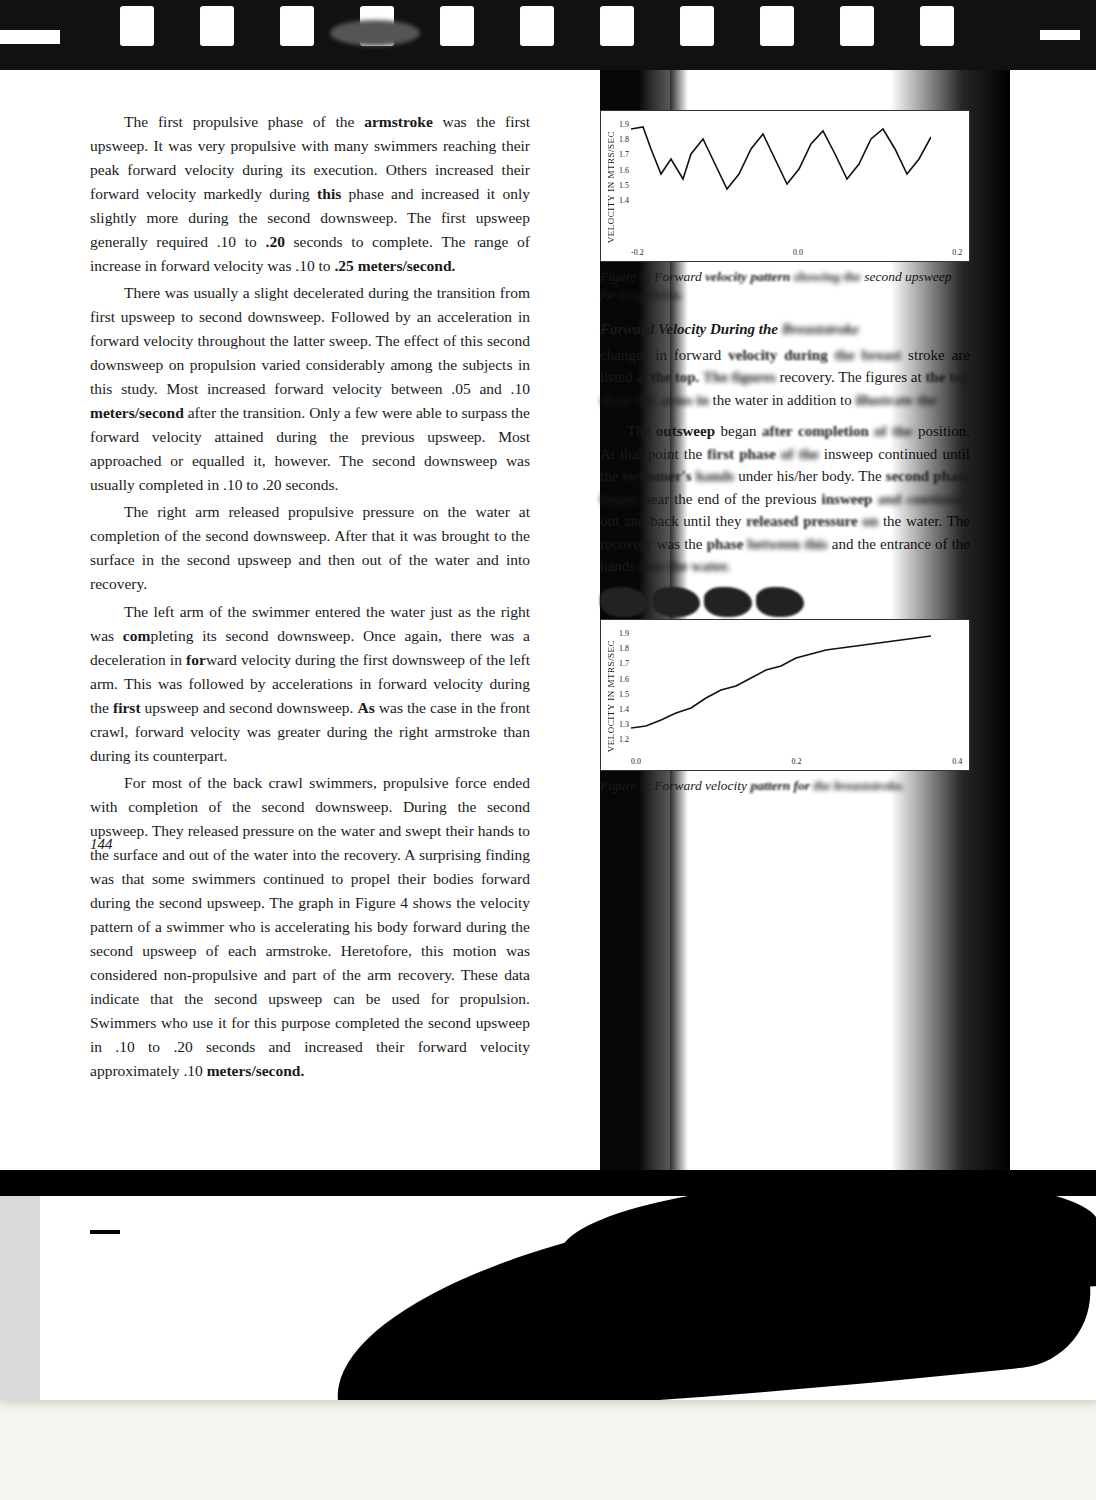The first propulsive phase of the armstroke was the first upsweep. It was very propulsive with many swimmers reaching their peak forward velocity during its execution. Others increased their forward velocity markedly during this phase and increased it only slightly more during the second downsweep. The first upsweep generally required .10 to .20 seconds to complete. The range of increase in forward velocity was .10 to .25 meters/second.
There was usually a slight decelerated during the transition from first upsweep to second downsweep. Followed by an acceleration in forward velocity throughout the latter sweep. The effect of this second downsweep on propulsion varied considerably among the subjects in this study. Most increased forward velocity between .05 and .10 meters/second after the transition. Only a few were able to surpass the forward velocity attained during the previous upsweep. Most approached or equalled it, however. The second downsweep was usually completed in .10 to .20 seconds.
The right arm released propulsive pressure on the water at completion of the second downsweep. After that it was brought to the surface in the second upsweep and then out of the water and into recovery.
The left arm of the swimmer entered the water just as the right was completing its second downsweep. Once again, there was a deceleration in forward velocity during the first downsweep of the left arm. This was followed by accelerations in forward velocity during the first upsweep and second downsweep. As was the case in the front crawl, forward velocity was greater during the right armstroke than during its counterpart.
For most of the back crawl swimmers, propulsive force ended with completion of the second downsweep. During the second upsweep. They released pressure on the water and swept their hands to the surface and out of the water into the recovery. A surprising finding was that some swimmers continued to propel their bodies forward during the second upsweep. The graph in Figure 4 shows the velocity pattern of a swimmer who is accelerating his body forward during the second upsweep of each armstroke. Heretofore, this motion was considered non-propulsive and part of the arm recovery. These data indicate that the second upsweep can be used for propulsion. Swimmers who use it for this purpose completed the second upsweep in .10 to .20 seconds and increased their forward velocity approximately .10 meters/second.
144
VELOCITY IN MTRS/SEC
1.9
1.8
1.7
1.6
1.5
1.4
-0.20.00.2
Figure 4: Forward velocity pattern showing the second upsweep for propulsion.
Forward Velocity During the Breaststroke
changes in forward velocity during the breast stroke are listed at the top. The figures recovery. The figures at the top show the arms in the water in addition to illustrate the
The outsweep began after completion of the position. At that point the first phase of the insweep continued until the swimmer's hands under his/her body. The second phase began near the end of the previous insweep and continued out and back until they released pressure on the water. The recovery was the phase between this and the entrance of the hands into the water.
VELOCITY IN MTRS/SEC
1.9
1.8
1.7
1.6
1.5
1.4
1.3
1.2
0.00.20.4
Figure 5: Forward velocity pattern for the breaststroke.